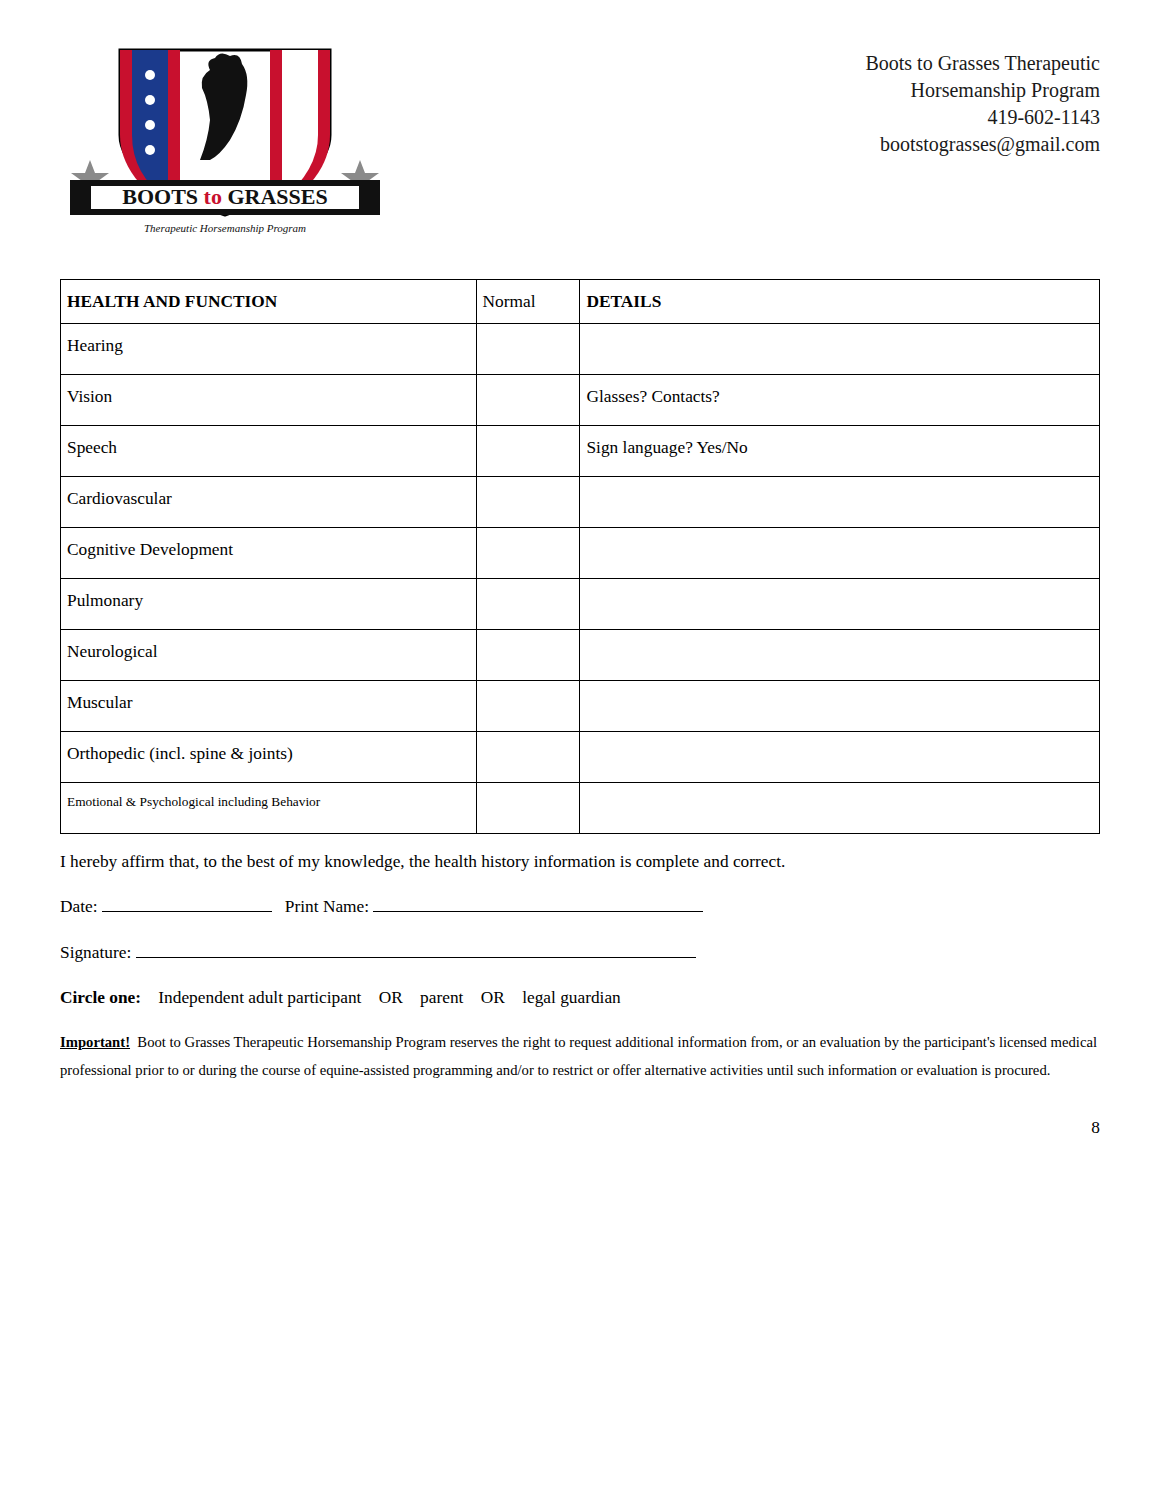BOOTS to GRASSES Therapeutic Horsemanship Program
Boots to Grasses Therapeutic
Horsemanship Program
419-602-1143
bootstograsses@gmail.com
| HEALTH AND FUNCTION | Normal | DETAILS |
| Hearing | | |
| Vision | | Glasses? Contacts? |
| Speech | | Sign language? Yes/No |
| Cardiovascular | | |
| Cognitive Development | | |
| Pulmonary | | |
| Neurological | | |
| Muscular | | |
| Orthopedic (incl. spine & joints) | | |
| Emotional & Psychological including Behavior | | |
I hereby affirm that, to the best of my knowledge, the health history information is complete and correct.
Date: Print Name:
Signature:
Circle one: Independent adult participant OR parent OR legal guardian
Important! Boot to Grasses Therapeutic Horsemanship Program reserves the right to request additional information from, or an evaluation by the participant's licensed medical professional prior to or during the course of equine-assisted programming and/or to restrict or offer alternative activities until such information or evaluation is procured.
8